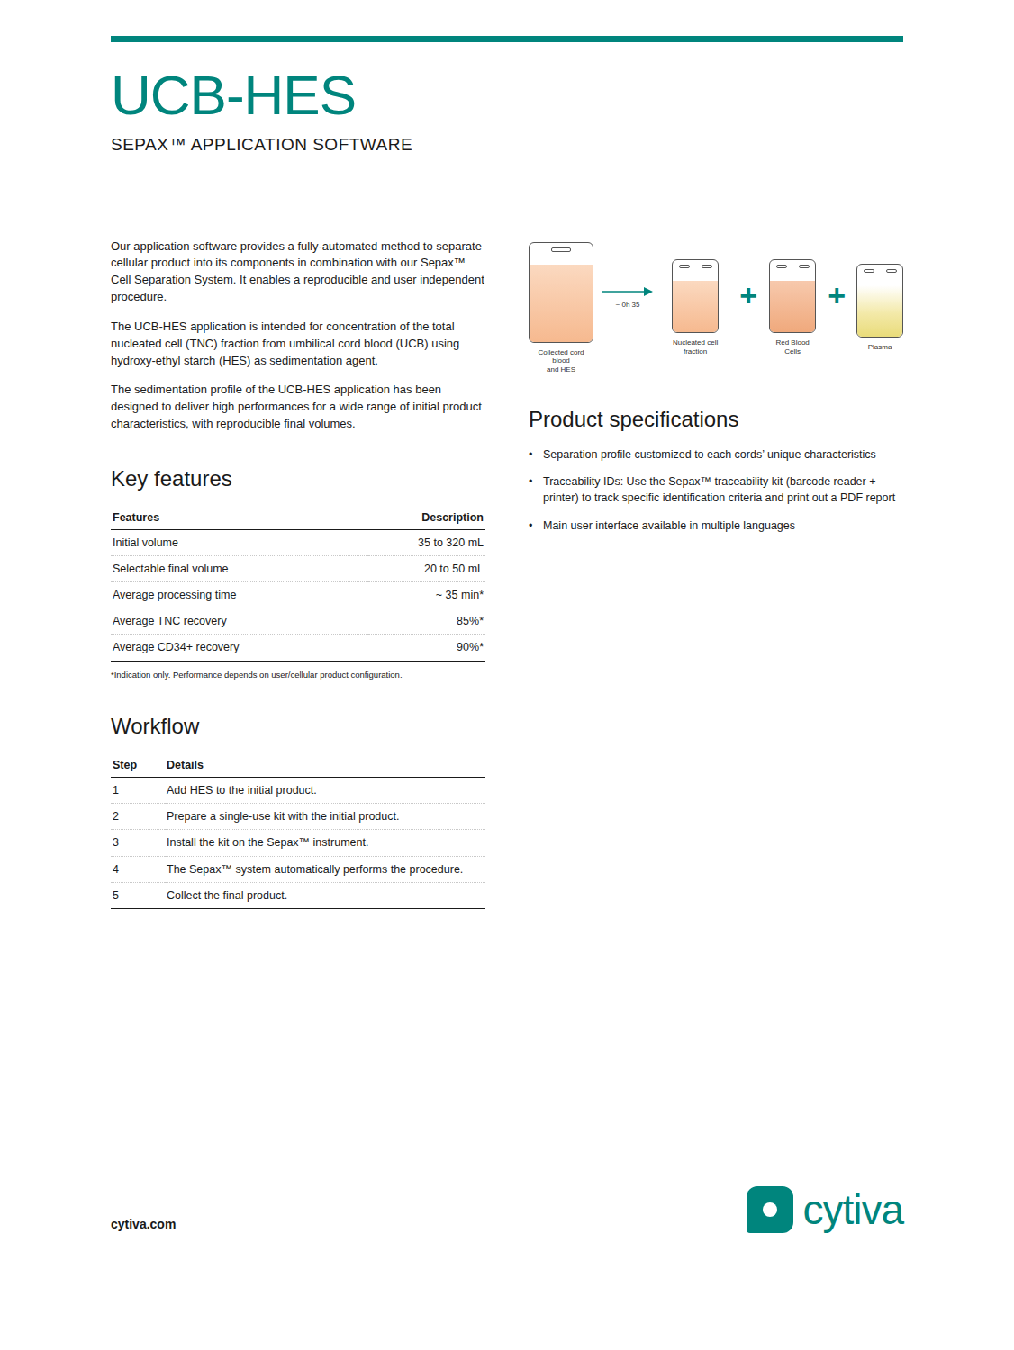UCB-HES
SEPAX™ APPLICATION SOFTWARE
Our application software provides a fully-automated method to separate cellular product into its components in combination with our Sepax™ Cell Separation System. It enables a reproducible and user independent procedure.
The UCB-HES application is intended for concentration of the total nucleated cell (TNC) fraction from umbilical cord blood (UCB) using hydroxy-ethyl starch (HES) as sedimentation agent.
The sedimentation profile of the UCB-HES application has been designed to deliver high performances for a wide range of initial product characteristics, with reproducible final volumes.
Key features
| Features | Description |
| --- | --- |
| Initial volume | 35 to 320 mL |
| Selectable final volume | 20 to 50 mL |
| Average processing time | ~ 35 min* |
| Average TNC recovery | 85%* |
| Average CD34+ recovery | 90%* |
*Indication only. Performance depends on user/cellular product configuration.
Workflow
| Step | Details |
| --- | --- |
| 1 | Add HES to the initial product. |
| 2 | Prepare a single-use kit with the initial product. |
| 3 | Install the kit on the Sepax™ instrument. |
| 4 | The Sepax™ system automatically performs the procedure. |
| 5 | Collect the final product. |
Collected cord blood
and HES
~ 0h 35
Nucleated cell fraction
+
Red Blood Cells
+
Plasma
Product specifications
Separation profile customized to each cords’ unique characteristics
Traceability IDs: Use the Sepax™ traceability kit (barcode reader + printer) to track specific identification criteria and print out a PDF report
Main user interface available in multiple languages
cytiva.com
cytiva